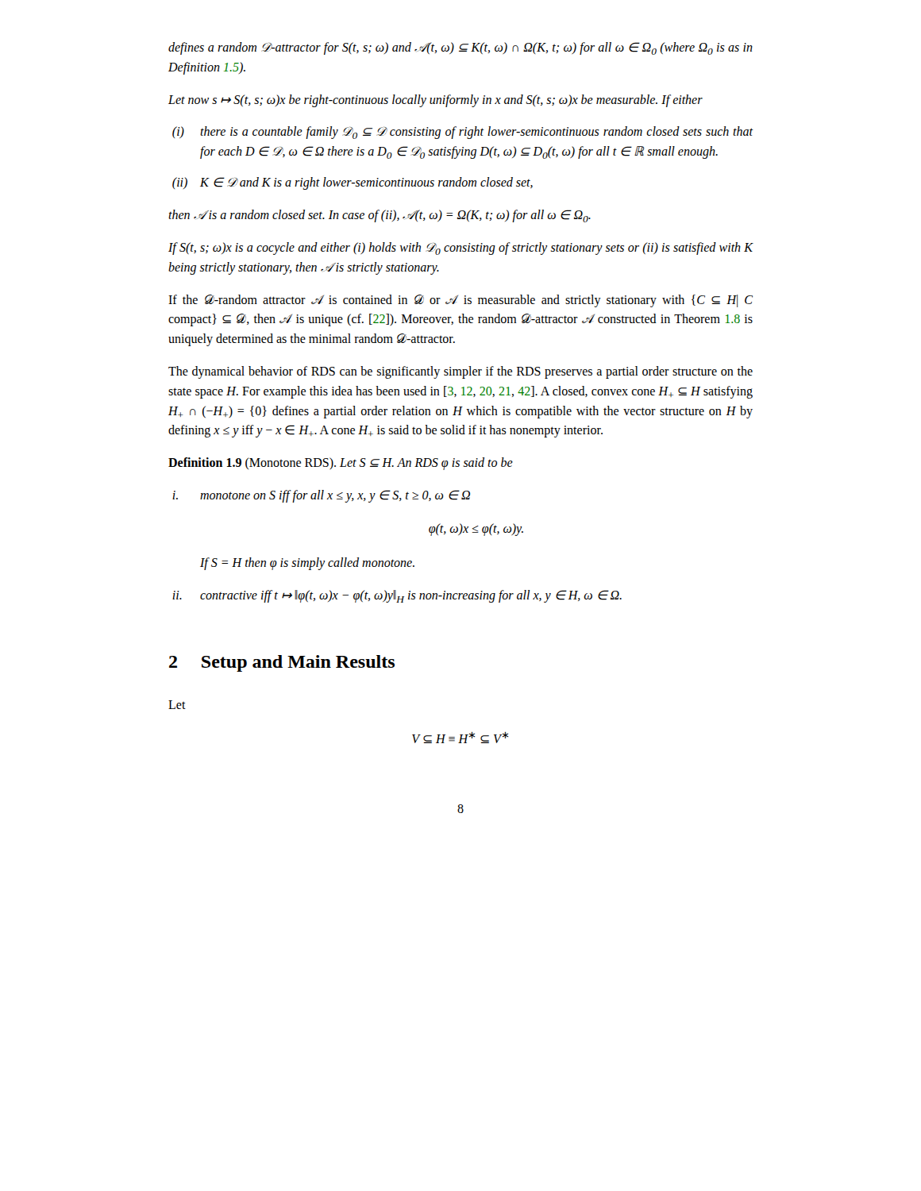defines a random 𝒟-attractor for S(t, s; ω) and 𝒜(t, ω) ⊆ K(t, ω) ∩ Ω(K, t; ω) for all ω ∈ Ω0 (where Ω0 is as in Definition 1.5).
Let now s ↦ S(t, s; ω)x be right-continuous locally uniformly in x and S(t, s; ω)x be measurable. If either
(i) there is a countable family 𝒟0 ⊆ 𝒟 consisting of right lower-semicontinuous random closed sets such that for each D ∈ 𝒟, ω ∈ Ω there is a D0 ∈ 𝒟0 satisfying D(t, ω) ⊆ D0(t, ω) for all t ∈ ℝ small enough.
(ii) K ∈ 𝒟 and K is a right lower-semicontinuous random closed set,
then 𝒜 is a random closed set. In case of (ii), 𝒜(t, ω) = Ω(K, t; ω) for all ω ∈ Ω0.
If S(t, s; ω)x is a cocycle and either (i) holds with 𝒟0 consisting of strictly stationary sets or (ii) is satisfied with K being strictly stationary, then 𝒜 is strictly stationary.
If the 𝒟-random attractor 𝒜 is contained in 𝒟 or 𝒜 is measurable and strictly stationary with {C ⊆ H| C compact} ⊆ 𝒟, then 𝒜 is unique (cf. [22]). Moreover, the random 𝒟-attractor 𝒜 constructed in Theorem 1.8 is uniquely determined as the minimal random 𝒟-attractor.
The dynamical behavior of RDS can be significantly simpler if the RDS preserves a partial order structure on the state space H. For example this idea has been used in [3, 12, 20, 21, 42]. A closed, convex cone H+ ⊆ H satisfying H+ ∩ (−H+) = {0} defines a partial order relation on H which is compatible with the vector structure on H by defining x ≤ y iff y − x ∈ H+. A cone H+ is said to be solid if it has nonempty interior.
Definition 1.9 (Monotone RDS). Let S ⊆ H. An RDS φ is said to be
i. monotone on S iff for all x ≤ y, x, y ∈ S, t ≥ 0, ω ∈ Ω
φ(t, ω)x ≤ φ(t, ω)y.
If S = H then φ is simply called monotone.
ii. contractive iff t ↦ ‖φ(t, ω)x − φ(t, ω)y‖H is non-increasing for all x, y ∈ H, ω ∈ Ω.
2 Setup and Main Results
Let
V ⊆ H ≡ H∗ ⊆ V∗
8